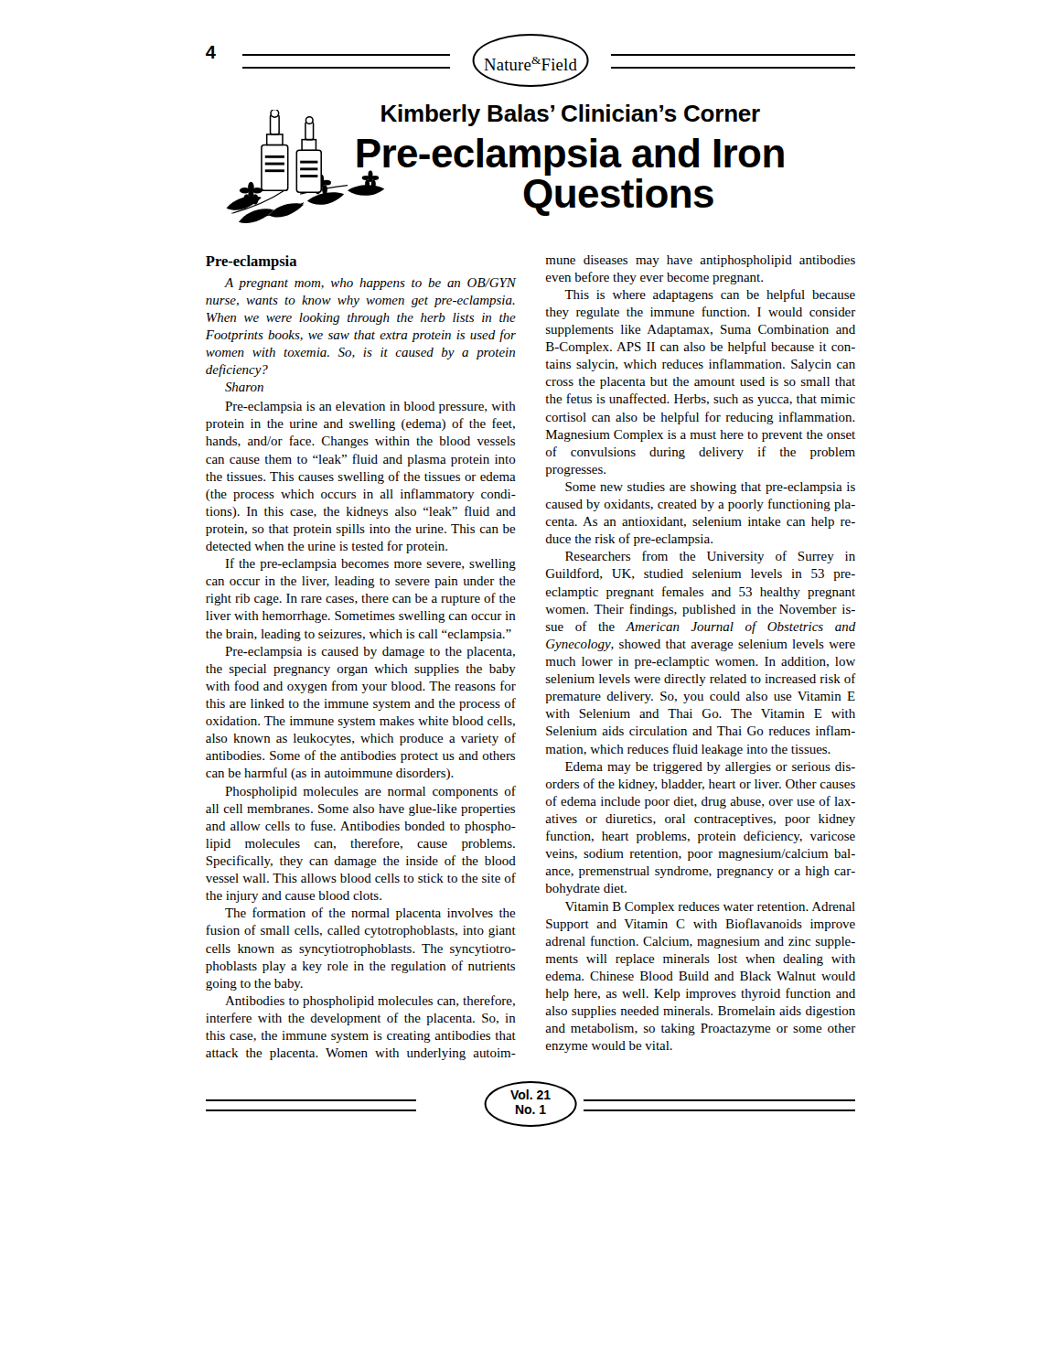4
Nature&Field
Kimberly Balas’ Clinician’s Corner
Pre-eclampsia and IronQuestions
Pre-eclampsia
A pregnant mom, who happens to be an OB/GYN nurse, wants to know why women get pre-eclampsia. When we were looking through the herb lists in the Footprints books, we saw that extra protein is used for women with toxemia. So, is it caused by a protein deficiency?
Sharon
Pre-eclampsia is an elevation in blood pressure, with protein in the urine and swelling (edema) of the feet, hands, and/or face. Changes within the blood vessels can cause them to “leak” fluid and plasma protein into the tissues. This causes swelling of the tissues or edema (the process which occurs in all inflammatory conditions). In this case, the kidneys also “leak” fluid and protein, so that protein spills into the urine. This can be detected when the urine is tested for protein.
If the pre-eclampsia becomes more severe, swelling can occur in the liver, leading to severe pain under the right rib cage. In rare cases, there can be a rupture of the liver with hemorrhage. Sometimes swelling can occur in the brain, leading to seizures, which is call “eclampsia.”
Pre-eclampsia is caused by damage to the placenta, the special pregnancy organ which supplies the baby with food and oxygen from your blood. The reasons for this are linked to the immune system and the process of oxidation. The immune system makes white blood cells, also known as leukocytes, which produce a variety of antibodies. Some of the antibodies protect us and others can be harmful (as in autoimmune disorders).
Phospholipid molecules are normal components of all cell membranes. Some also have glue-like properties and allow cells to fuse. Antibodies bonded to phospholipid molecules can, therefore, cause problems. Specifically, they can damage the inside of the blood vessel wall. This allows blood cells to stick to the site of the injury and cause blood clots.
The formation of the normal placenta involves the fusion of small cells, called cytotrophoblasts, into giant cells known as syncytiotrophoblasts. The syncytiotrophoblasts play a key role in the regulation of nutrients going to the baby.
Antibodies to phospholipid molecules can, therefore, interfere with the development of the placenta. So, in this case, the immune system is creating antibodies that attack the placenta. Women with underlying autoimmune diseases may have antiphospholipid antibodies even before they ever become pregnant.
This is where adaptagens can be helpful because they regulate the immune function. I would consider supplements like Adaptamax, Suma Combination and B-Complex. APS II can also be helpful because it contains salycin, which reduces inflammation. Salycin can cross the placenta but the amount used is so small that the fetus is unaffected. Herbs, such as yucca, that mimic cortisol can also be helpful for reducing inflammation. Magnesium Complex is a must here to prevent the onset of convulsions during delivery if the problem progresses.
Some new studies are showing that pre-eclampsia is caused by oxidants, created by a poorly functioning placenta. As an antioxidant, selenium intake can help reduce the risk of pre-eclampsia.
Researchers from the University of Surrey in Guildford, UK, studied selenium levels in 53 pre-eclamptic pregnant females and 53 healthy pregnant women. Their findings, published in the November issue of the American Journal of Obstetrics and Gynecology, showed that average selenium levels were much lower in pre-eclamptic women. In addition, low selenium levels were directly related to increased risk of premature delivery. So, you could also use Vitamin E with Selenium and Thai Go. The Vitamin E with Selenium aids circulation and Thai Go reduces inflammation, which reduces fluid leakage into the tissues.
Edema may be triggered by allergies or serious disorders of the kidney, bladder, heart or liver. Other causes of edema include poor diet, drug abuse, over use of laxatives or diuretics, oral contraceptives, poor kidney function, heart problems, protein deficiency, varicose veins, sodium retention, poor magnesium/calcium balance, premenstrual syndrome, pregnancy or a high carbohydrate diet.
Vitamin B Complex reduces water retention. Adrenal Support and Vitamin C with Bioflavanoids improve adrenal function. Calcium, magnesium and zinc supplements will replace minerals lost when dealing with edema. Chinese Blood Build and Black Walnut would help here, as well. Kelp improves thyroid function and also supplies needed minerals. Bromelain aids digestion and metabolism, so taking Proactazyme or some other enzyme would be vital.
Vol. 21
No. 1